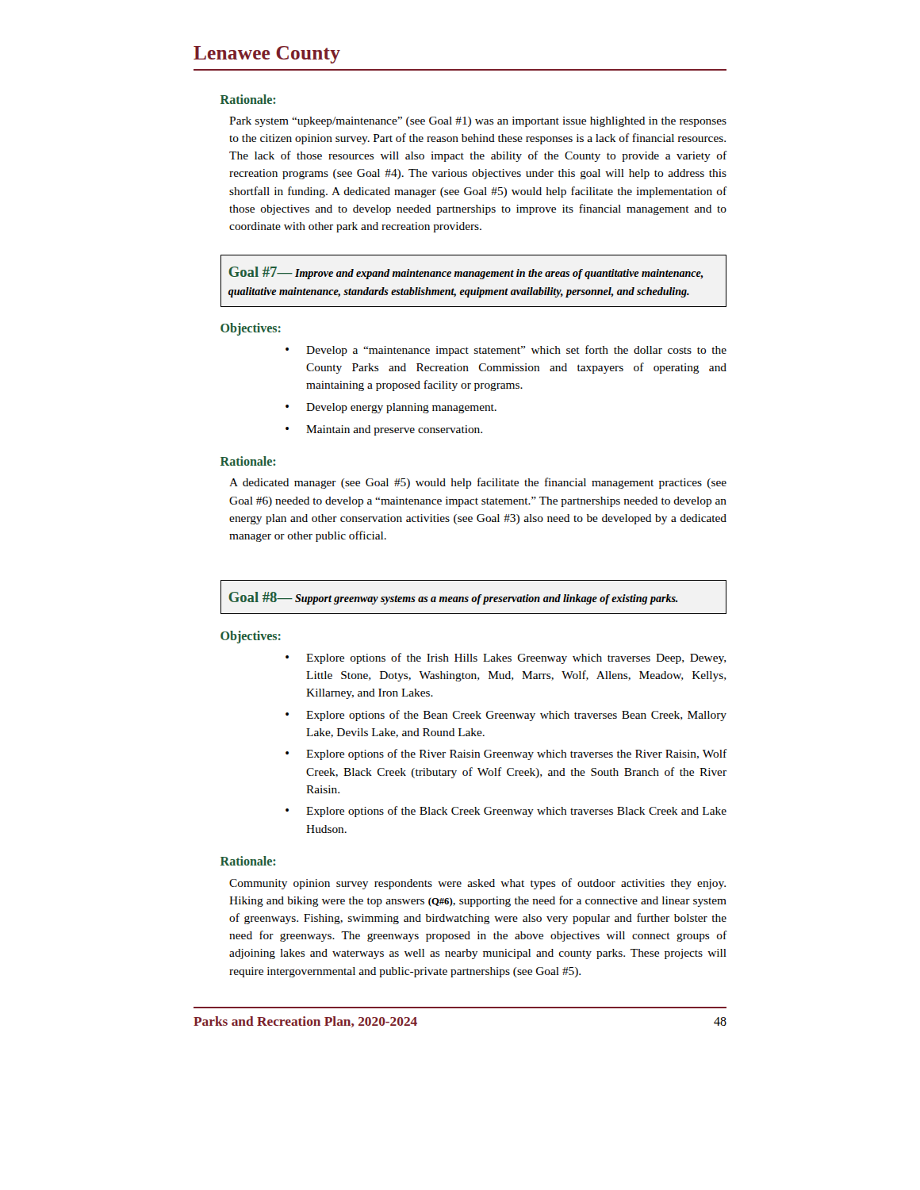Lenawee County
Rationale:
Park system “upkeep/maintenance” (see Goal #1) was an important issue highlighted in the responses to the citizen opinion survey. Part of the reason behind these responses is a lack of financial resources. The lack of those resources will also impact the ability of the County to provide a variety of recreation programs (see Goal #4). The various objectives under this goal will help to address this shortfall in funding. A dedicated manager (see Goal #5) would help facilitate the implementation of those objectives and to develop needed partnerships to improve its financial management and to coordinate with other park and recreation providers.
Goal #7— Improve and expand maintenance management in the areas of quantitative maintenance, qualitative maintenance, standards establishment, equipment availability, personnel, and scheduling.
Objectives:
Develop a “maintenance impact statement” which set forth the dollar costs to the County Parks and Recreation Commission and taxpayers of operating and maintaining a proposed facility or programs.
Develop energy planning management.
Maintain and preserve conservation.
Rationale:
A dedicated manager (see Goal #5) would help facilitate the financial management practices (see Goal #6) needed to develop a “maintenance impact statement.” The partnerships needed to develop an energy plan and other conservation activities (see Goal #3) also need to be developed by a dedicated manager or other public official.
Goal #8— Support greenway systems as a means of preservation and linkage of existing parks.
Objectives:
Explore options of the Irish Hills Lakes Greenway which traverses Deep, Dewey, Little Stone, Dotys, Washington, Mud, Marrs, Wolf, Allens, Meadow, Kellys, Killarney, and Iron Lakes.
Explore options of the Bean Creek Greenway which traverses Bean Creek, Mallory Lake, Devils Lake, and Round Lake.
Explore options of the River Raisin Greenway which traverses the River Raisin, Wolf Creek, Black Creek (tributary of Wolf Creek), and the South Branch of the River Raisin.
Explore options of the Black Creek Greenway which traverses Black Creek and Lake Hudson.
Rationale:
Community opinion survey respondents were asked what types of outdoor activities they enjoy. Hiking and biking were the top answers (Q#6), supporting the need for a connective and linear system of greenways. Fishing, swimming and birdwatching were also very popular and further bolster the need for greenways. The greenways proposed in the above objectives will connect groups of adjoining lakes and waterways as well as nearby municipal and county parks. These projects will require intergovernmental and public-private partnerships (see Goal #5).
Parks and Recreation Plan, 2020-2024 48